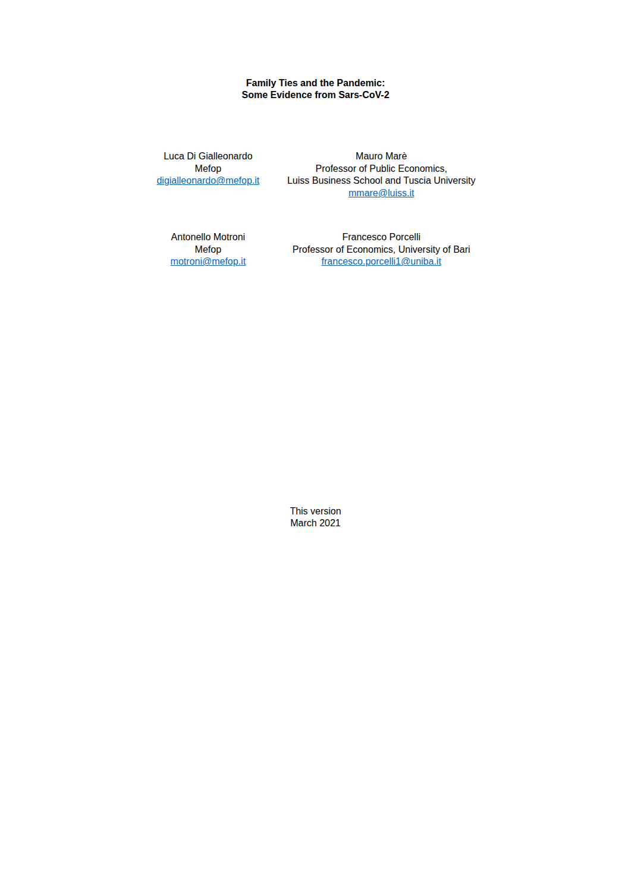Family Ties and the Pandemic: Some Evidence from Sars-CoV-2
| Luca Di Gialleonardo Mefop digialleonardo@mefop.it | Mauro Marè Professor of Public Economics, Luiss Business School and Tuscia University mmare@luiss.it |
| Antonello Motroni Mefop motroni@mefop.it | Francesco Porcelli Professor of Economics, University of Bari francesco.porcelli1@uniba.it |
This version March 2021